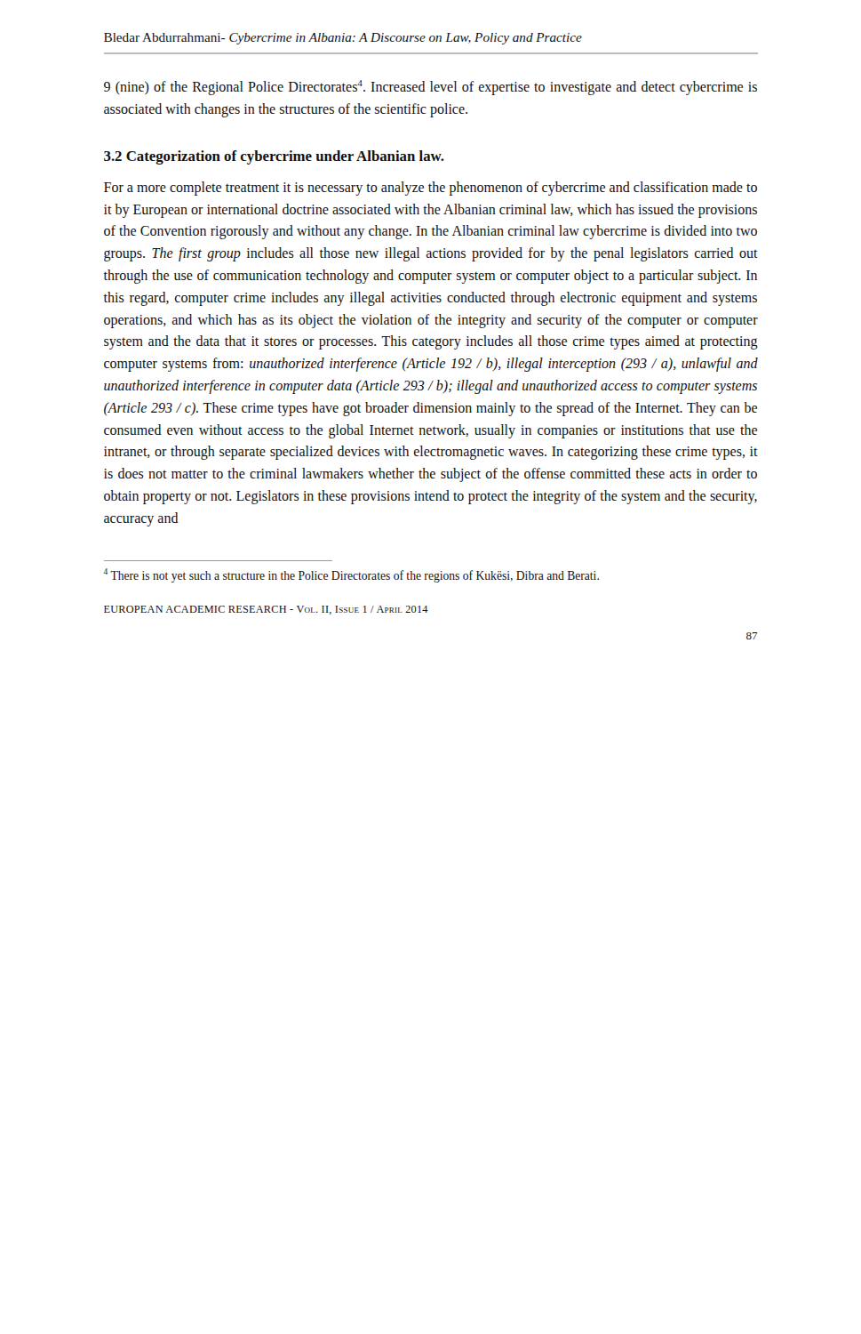Bledar Abdurrahmani- Cybercrime in Albania: A Discourse on Law, Policy and Practice
9 (nine) of the Regional Police Directorates4. Increased level of expertise to investigate and detect cybercrime is associated with changes in the structures of the scientific police.
3.2 Categorization of cybercrime under Albanian law.
For a more complete treatment it is necessary to analyze the phenomenon of cybercrime and classification made to it by European or international doctrine associated with the Albanian criminal law, which has issued the provisions of the Convention rigorously and without any change. In the Albanian criminal law cybercrime is divided into two groups. The first group includes all those new illegal actions provided for by the penal legislators carried out through the use of communication technology and computer system or computer object to a particular subject. In this regard, computer crime includes any illegal activities conducted through electronic equipment and systems operations, and which has as its object the violation of the integrity and security of the computer or computer system and the data that it stores or processes. This category includes all those crime types aimed at protecting computer systems from: unauthorized interference (Article 192 / b), illegal interception (293 / a), unlawful and unauthorized interference in computer data (Article 293 / b); illegal and unauthorized access to computer systems (Article 293 / c). These crime types have got broader dimension mainly to the spread of the Internet. They can be consumed even without access to the global Internet network, usually in companies or institutions that use the intranet, or through separate specialized devices with electromagnetic waves. In categorizing these crime types, it is does not matter to the criminal lawmakers whether the subject of the offense committed these acts in order to obtain property or not. Legislators in these provisions intend to protect the integrity of the system and the security, accuracy and
4 There is not yet such a structure in the Police Directorates of the regions of Kukësi, Dibra and Berati.
EUROPEAN ACADEMIC RESEARCH - Vol. II, Issue 1 / April 2014
87